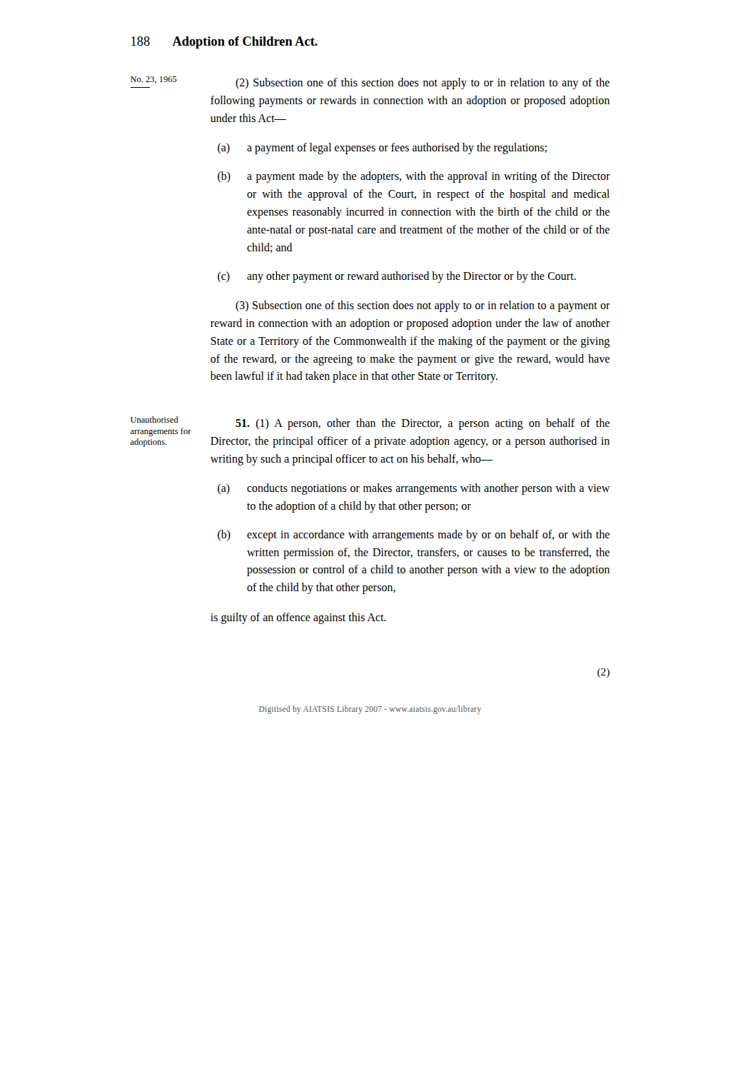188
Adoption of Children Act.
No. 23, 1965
(2) Subsection one of this section does not apply to or in relation to any of the following payments or rewards in connection with an adoption or proposed adoption under this Act—
(a) a payment of legal expenses or fees authorised by the regulations;
(b) a payment made by the adopters, with the approval in writing of the Director or with the approval of the Court, in respect of the hospital and medical expenses reasonably incurred in connection with the birth of the child or the ante-natal or post-natal care and treatment of the mother of the child or of the child; and
(c) any other payment or reward authorised by the Director or by the Court.
(3) Subsection one of this section does not apply to or in relation to a payment or reward in connection with an adoption or proposed adoption under the law of another State or a Territory of the Commonwealth if the making of the payment or the giving of the reward, or the agreeing to make the payment or give the reward, would have been lawful if it had taken place in that other State or Territory.
Unauthorised arrangements for adoptions.
51. (1) A person, other than the Director, a person acting on behalf of the Director, the principal officer of a private adoption agency, or a person authorised in writing by such a principal officer to act on his behalf, who—
(a) conducts negotiations or makes arrangements with another person with a view to the adoption of a child by that other person; or
(b) except in accordance with arrangements made by or on behalf of, or with the written permission of, the Director, transfers, or causes to be transferred, the possession or control of a child to another person with a view to the adoption of the child by that other person,
is guilty of an offence against this Act.
(2)
Digitised by AIATSIS Library 2007 - www.aiatsis.gov.au/library